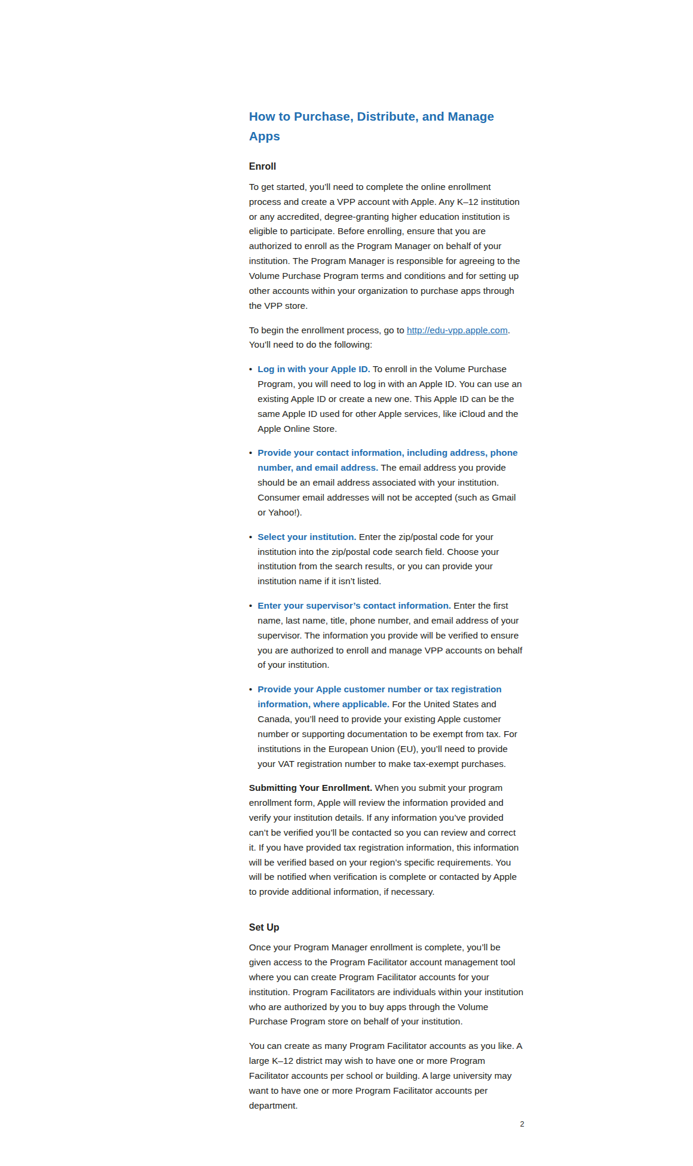How to Purchase, Distribute, and Manage Apps
Enroll
To get started, you’ll need to complete the online enrollment process and create a VPP account with Apple. Any K–12 institution or any accredited, degree-granting higher education institution is eligible to participate. Before enrolling, ensure that you are authorized to enroll as the Program Manager on behalf of your institution. The Program Manager is responsible for agreeing to the Volume Purchase Program terms and conditions and for setting up other accounts within your organization to purchase apps through the VPP store.
To begin the enrollment process, go to http://edu-vpp.apple.com. You’ll need to do the following:
Log in with your Apple ID. To enroll in the Volume Purchase Program, you will need to log in with an Apple ID. You can use an existing Apple ID or create a new one. This Apple ID can be the same Apple ID used for other Apple services, like iCloud and the Apple Online Store.
Provide your contact information, including address, phone number, and email address. The email address you provide should be an email address associated with your institution. Consumer email addresses will not be accepted (such as Gmail or Yahoo!).
Select your institution. Enter the zip/postal code for your institution into the zip/postal code search field. Choose your institution from the search results, or you can provide your institution name if it isn’t listed.
Enter your supervisor’s contact information. Enter the first name, last name, title, phone number, and email address of your supervisor. The information you provide will be verified to ensure you are authorized to enroll and manage VPP accounts on behalf of your institution.
Provide your Apple customer number or tax registration information, where applicable. For the United States and Canada, you’ll need to provide your existing Apple customer number or supporting documentation to be exempt from tax. For institutions in the European Union (EU), you’ll need to provide your VAT registration number to make tax-exempt purchases.
Submitting Your Enrollment. When you submit your program enrollment form, Apple will review the information provided and verify your institution details. If any information you’ve provided can’t be verified you’ll be contacted so you can review and correct it. If you have provided tax registration information, this information will be verified based on your region’s specific requirements. You will be notified when verification is complete or contacted by Apple to provide additional information, if necessary.
Set Up
Once your Program Manager enrollment is complete, you’ll be given access to the Program Facilitator account management tool where you can create Program Facilitator accounts for your institution. Program Facilitators are individuals within your institution who are authorized by you to buy apps through the Volume Purchase Program store on behalf of your institution.
You can create as many Program Facilitator accounts as you like. A large K–12 district may wish to have one or more Program Facilitator accounts per school or building. A large university may want to have one or more Program Facilitator accounts per department.
2